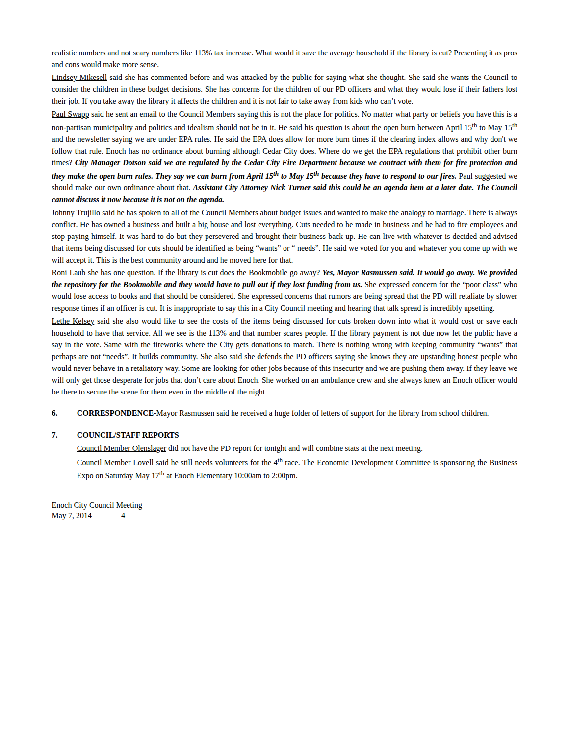realistic numbers and not scary numbers like 113% tax increase. What would it save the average household if the library is cut? Presenting it as pros and cons would make more sense.
Lindsey Mikesell said she has commented before and was attacked by the public for saying what she thought. She said she wants the Council to consider the children in these budget decisions. She has concerns for the children of our PD officers and what they would lose if their fathers lost their job. If you take away the library it affects the children and it is not fair to take away from kids who can’t vote.
Paul Swapp said he sent an email to the Council Members saying this is not the place for politics. No matter what party or beliefs you have this is a non-partisan municipality and politics and idealism should not be in it. He said his question is about the open burn between April 15th to May 15th and the newsletter saying we are under EPA rules. He said the EPA does allow for more burn times if the clearing index allows and why don't we follow that rule. Enoch has no ordinance about burning although Cedar City does. Where do we get the EPA regulations that prohibit other burn times? City Manager Dotson said we are regulated by the Cedar City Fire Department because we contract with them for fire protection and they make the open burn rules. They say we can burn from April 15th to May 15th because they have to respond to our fires. Paul suggested we should make our own ordinance about that. Assistant City Attorney Nick Turner said this could be an agenda item at a later date. The Council cannot discuss it now because it is not on the agenda.
Johnny Trujillo said he has spoken to all of the Council Members about budget issues and wanted to make the analogy to marriage. There is always conflict. He has owned a business and built a big house and lost everything. Cuts needed to be made in business and he had to fire employees and stop paying himself. It was hard to do but they persevered and brought their business back up. He can live with whatever is decided and advised that items being discussed for cuts should be identified as being “wants” or “ needs”. He said we voted for you and whatever you come up with we will accept it. This is the best community around and he moved here for that.
Roni Laub she has one question. If the library is cut does the Bookmobile go away? Yes, Mayor Rasmussen said. It would go away. We provided the repository for the Bookmobile and they would have to pull out if they lost funding from us. She expressed concern for the “poor class” who would lose access to books and that should be considered. She expressed concerns that rumors are being spread that the PD will retaliate by slower response times if an officer is cut. It is inappropriate to say this in a City Council meeting and hearing that talk spread is incredibly upsetting.
Lethe Kelsey said she also would like to see the costs of the items being discussed for cuts broken down into what it would cost or save each household to have that service. All we see is the 113% and that number scares people. If the library payment is not due now let the public have a say in the vote. Same with the fireworks where the City gets donations to match. There is nothing wrong with keeping community “wants” that perhaps are not “needs”. It builds community. She also said she defends the PD officers saying she knows they are upstanding honest people who would never behave in a retaliatory way. Some are looking for other jobs because of this insecurity and we are pushing them away. If they leave we will only get those desperate for jobs that don’t care about Enoch. She worked on an ambulance crew and she always knew an Enoch officer would be there to secure the scene for them even in the middle of the night.
6.
CORRESPONDENCE-Mayor Rasmussen said he received a huge folder of letters of support for the library from school children.
7.
COUNCIL/STAFF REPORTS
Council Member Olenslager did not have the PD report for tonight and will combine stats at the next meeting.
Council Member Lovell said he still needs volunteers for the 4th race. The Economic Development Committee is sponsoring the Business Expo on Saturday May 17th at Enoch Elementary 10:00am to 2:00pm.
Enoch City Council Meeting
May 7, 2014 4